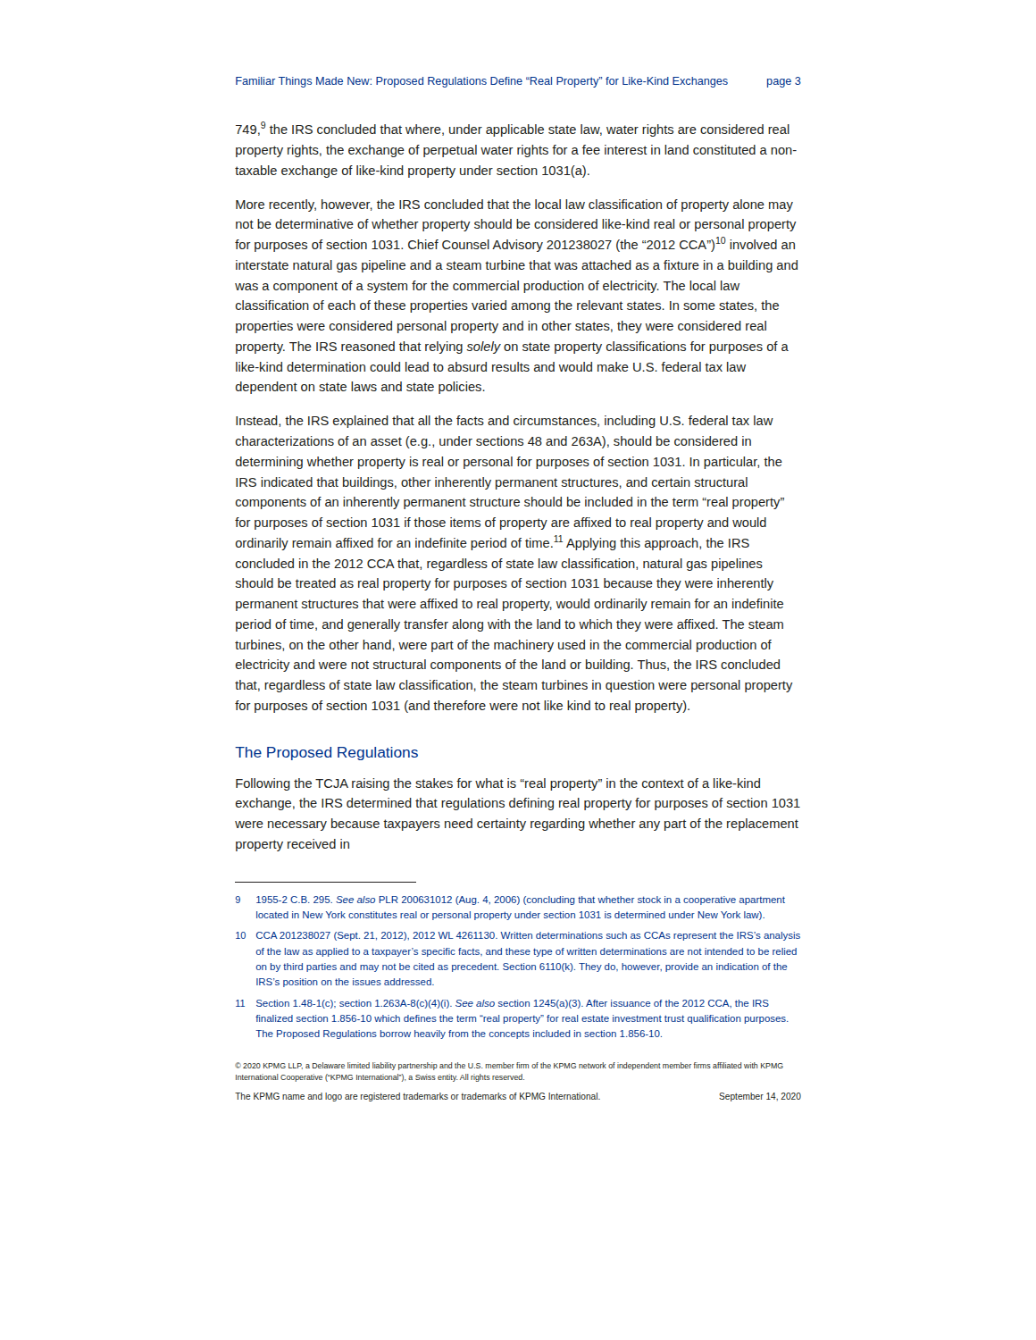Familiar Things Made New: Proposed Regulations Define “Real Property” for Like-Kind Exchanges page 3
749,9 the IRS concluded that where, under applicable state law, water rights are considered real property rights, the exchange of perpetual water rights for a fee interest in land constituted a non-taxable exchange of like-kind property under section 1031(a).
More recently, however, the IRS concluded that the local law classification of property alone may not be determinative of whether property should be considered like-kind real or personal property for purposes of section 1031. Chief Counsel Advisory 201238027 (the “2012 CCA”)10 involved an interstate natural gas pipeline and a steam turbine that was attached as a fixture in a building and was a component of a system for the commercial production of electricity. The local law classification of each of these properties varied among the relevant states. In some states, the properties were considered personal property and in other states, they were considered real property. The IRS reasoned that relying solely on state property classifications for purposes of a like-kind determination could lead to absurd results and would make U.S. federal tax law dependent on state laws and state policies.
Instead, the IRS explained that all the facts and circumstances, including U.S. federal tax law characterizations of an asset (e.g., under sections 48 and 263A), should be considered in determining whether property is real or personal for purposes of section 1031. In particular, the IRS indicated that buildings, other inherently permanent structures, and certain structural components of an inherently permanent structure should be included in the term “real property” for purposes of section 1031 if those items of property are affixed to real property and would ordinarily remain affixed for an indefinite period of time.11 Applying this approach, the IRS concluded in the 2012 CCA that, regardless of state law classification, natural gas pipelines should be treated as real property for purposes of section 1031 because they were inherently permanent structures that were affixed to real property, would ordinarily remain for an indefinite period of time, and generally transfer along with the land to which they were affixed. The steam turbines, on the other hand, were part of the machinery used in the commercial production of electricity and were not structural components of the land or building. Thus, the IRS concluded that, regardless of state law classification, the steam turbines in question were personal property for purposes of section 1031 (and therefore were not like kind to real property).
The Proposed Regulations
Following the TCJA raising the stakes for what is “real property” in the context of a like-kind exchange, the IRS determined that regulations defining real property for purposes of section 1031 were necessary because taxpayers need certainty regarding whether any part of the replacement property received in
9 1955-2 C.B. 295. See also PLR 200631012 (Aug. 4, 2006) (concluding that whether stock in a cooperative apartment located in New York constitutes real or personal property under section 1031 is determined under New York law).
10 CCA 201238027 (Sept. 21, 2012), 2012 WL 4261130. Written determinations such as CCAs represent the IRS’s analysis of the law as applied to a taxpayer’s specific facts, and these type of written determinations are not intended to be relied on by third parties and may not be cited as precedent. Section 6110(k). They do, however, provide an indication of the IRS’s position on the issues addressed.
11 Section 1.48-1(c); section 1.263A-8(c)(4)(i). See also section 1245(a)(3). After issuance of the 2012 CCA, the IRS finalized section 1.856-10 which defines the term “real property” for real estate investment trust qualification purposes. The Proposed Regulations borrow heavily from the concepts included in section 1.856-10.
© 2020 KPMG LLP, a Delaware limited liability partnership and the U.S. member firm of the KPMG network of independent member firms affiliated with KPMG International Cooperative (“KPMG International”), a Swiss entity. All rights reserved.
The KPMG name and logo are registered trademarks or trademarks of KPMG International. September 14, 2020